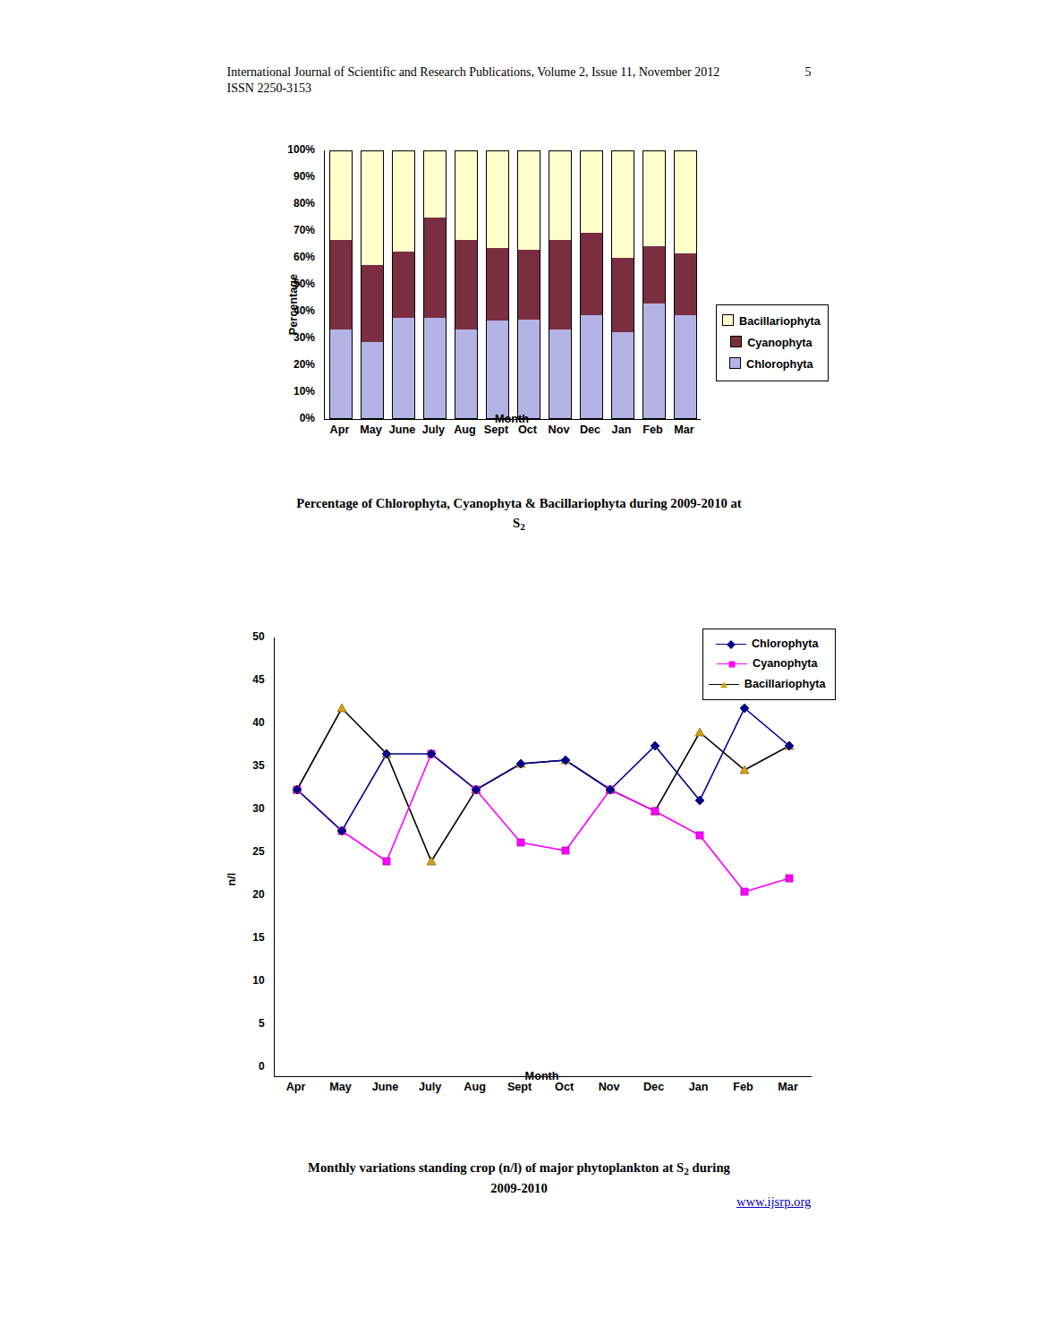International Journal of Scientific and Research Publications, Volume 2, Issue 11, November 2012
ISSN 2250-3153
5
Percentage
100% 90% 80% 70% 60% 50% 40% 30% 20% 10% 0%
Month
Apr May June July Aug Sept Oct Nov Dec Jan Feb Mar
Bacillariophyta
Cyanophyta
Chlorophyta
Percentage of Chlorophyta, Cyanophyta & Bacillariophyta during 2009-2010 at
S2
n/l
50 45 40 35 30 25 20 15 10 5 0
Month
Apr May June July Aug Sept Oct Nov Dec Jan Feb Mar
Chlorophyta
Cyanophyta
Bacillariophyta
Monthly variations standing crop (n/l) of major phytoplankton at S2 during
2009-2010
www.ijsrp.org